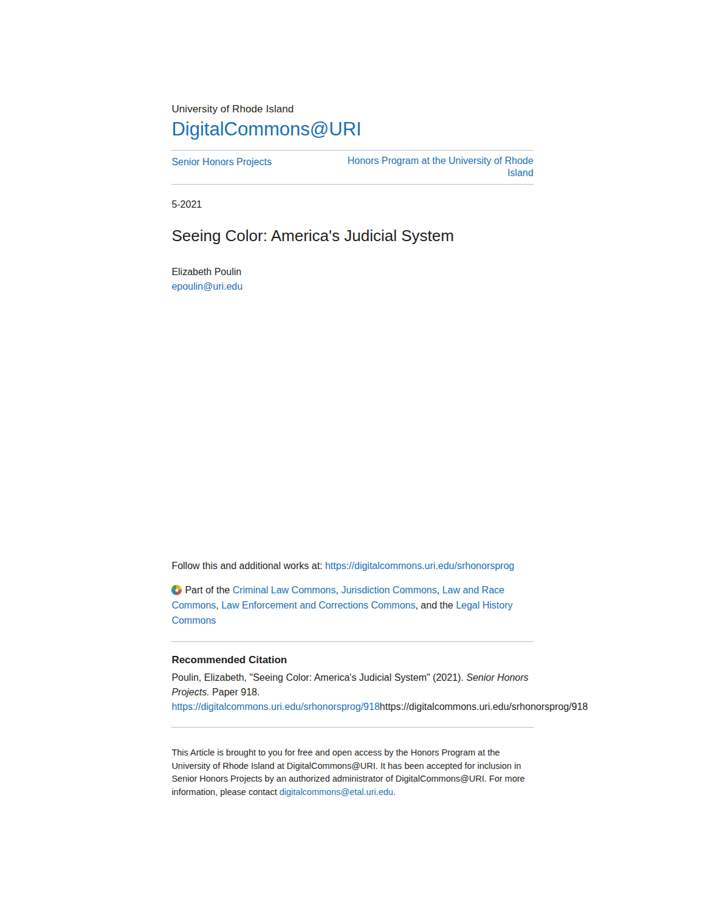University of Rhode Island
DigitalCommons@URI
Senior Honors Projects
Honors Program at the University of Rhode Island
5-2021
Seeing Color: America's Judicial System
Elizabeth Poulin
epoulin@uri.edu
Follow this and additional works at: https://digitalcommons.uri.edu/srhonorsprog
Part of the Criminal Law Commons, Jurisdiction Commons, Law and Race Commons, Law Enforcement and Corrections Commons, and the Legal History Commons
Recommended Citation
Poulin, Elizabeth, "Seeing Color: America's Judicial System" (2021). Senior Honors Projects. Paper 918.
https://digitalcommons.uri.edu/srhonorsprog/918https://digitalcommons.uri.edu/srhonorsprog/918
This Article is brought to you for free and open access by the Honors Program at the University of Rhode Island at DigitalCommons@URI. It has been accepted for inclusion in Senior Honors Projects by an authorized administrator of DigitalCommons@URI. For more information, please contact digitalcommons@etal.uri.edu.